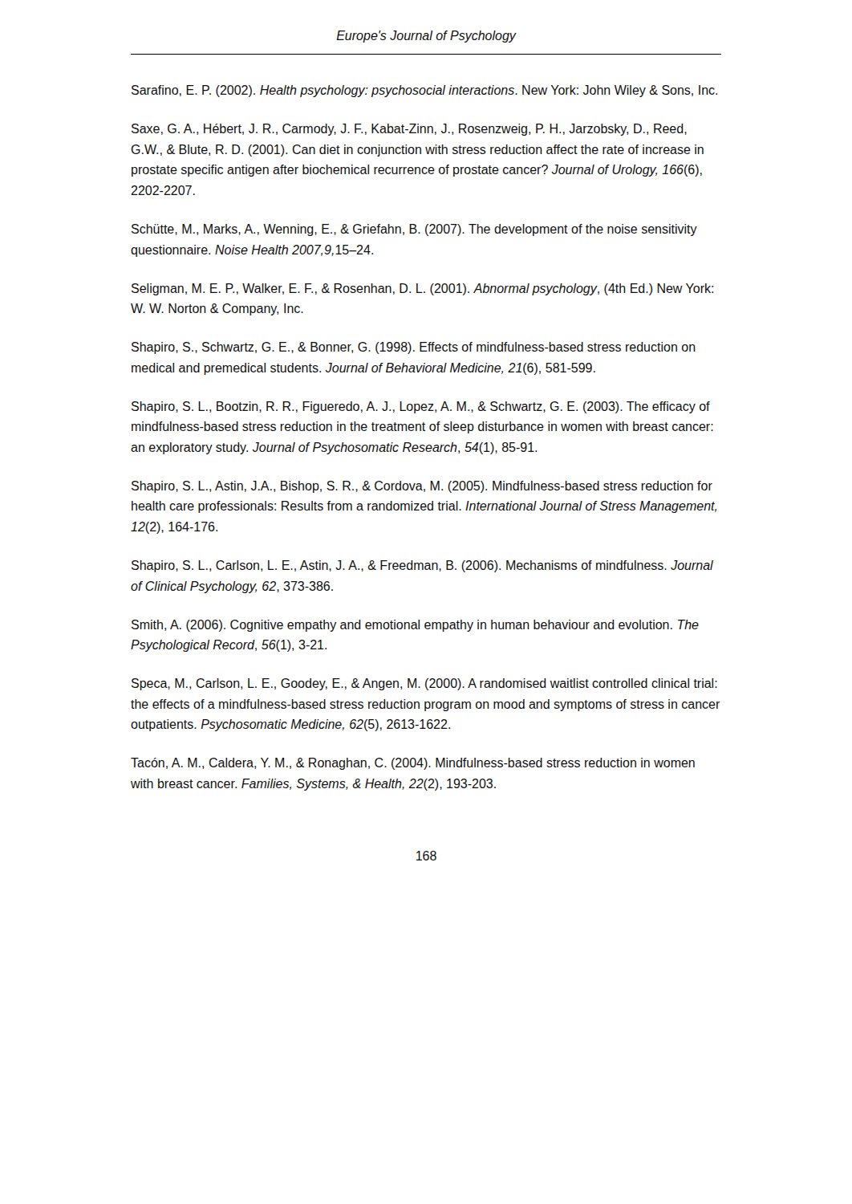Europe's Journal of Psychology
Sarafino, E. P. (2002). Health psychology: psychosocial interactions. New York: John Wiley & Sons, Inc.
Saxe, G. A., Hébert, J. R., Carmody, J. F., Kabat-Zinn, J., Rosenzweig, P. H., Jarzobsky, D., Reed, G.W., & Blute, R. D. (2001). Can diet in conjunction with stress reduction affect the rate of increase in prostate specific antigen after biochemical recurrence of prostate cancer? Journal of Urology, 166(6), 2202-2207.
Schütte, M., Marks, A., Wenning, E., & Griefahn, B. (2007). The development of the noise sensitivity questionnaire. Noise Health 2007,9,15–24.
Seligman, M. E. P., Walker, E. F., & Rosenhan, D. L. (2001). Abnormal psychology, (4th Ed.) New York: W. W. Norton & Company, Inc.
Shapiro, S., Schwartz, G. E., & Bonner, G. (1998). Effects of mindfulness-based stress reduction on medical and premedical students. Journal of Behavioral Medicine, 21(6), 581-599.
Shapiro, S. L., Bootzin, R. R., Figueredo, A. J., Lopez, A. M., & Schwartz, G. E. (2003). The efficacy of mindfulness-based stress reduction in the treatment of sleep disturbance in women with breast cancer: an exploratory study. Journal of Psychosomatic Research, 54(1), 85-91.
Shapiro, S. L., Astin, J.A., Bishop, S. R., & Cordova, M. (2005). Mindfulness-based stress reduction for health care professionals: Results from a randomized trial. International Journal of Stress Management, 12(2), 164-176.
Shapiro, S. L., Carlson, L. E., Astin, J. A., & Freedman, B. (2006). Mechanisms of mindfulness. Journal of Clinical Psychology, 62, 373-386.
Smith, A. (2006). Cognitive empathy and emotional empathy in human behaviour and evolution. The Psychological Record, 56(1), 3-21.
Speca, M., Carlson, L. E., Goodey, E., & Angen, M. (2000). A randomised waitlist controlled clinical trial: the effects of a mindfulness-based stress reduction program on mood and symptoms of stress in cancer outpatients. Psychosomatic Medicine, 62(5), 2613-1622.
Tacón, A. M., Caldera, Y. M., & Ronaghan, C. (2004). Mindfulness-based stress reduction in women with breast cancer. Families, Systems, & Health, 22(2), 193-203.
168